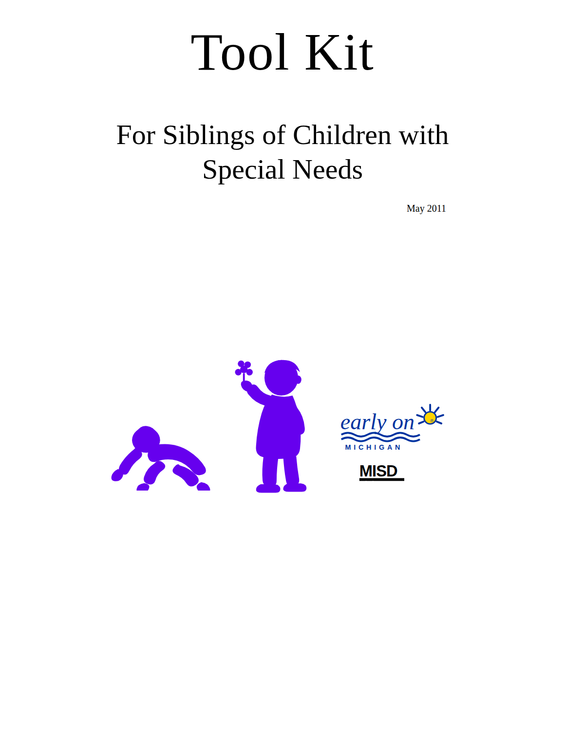Tool Kit
For Siblings of Children with Special Needs
May 2011
early on ® MICHIGAN MISD misd